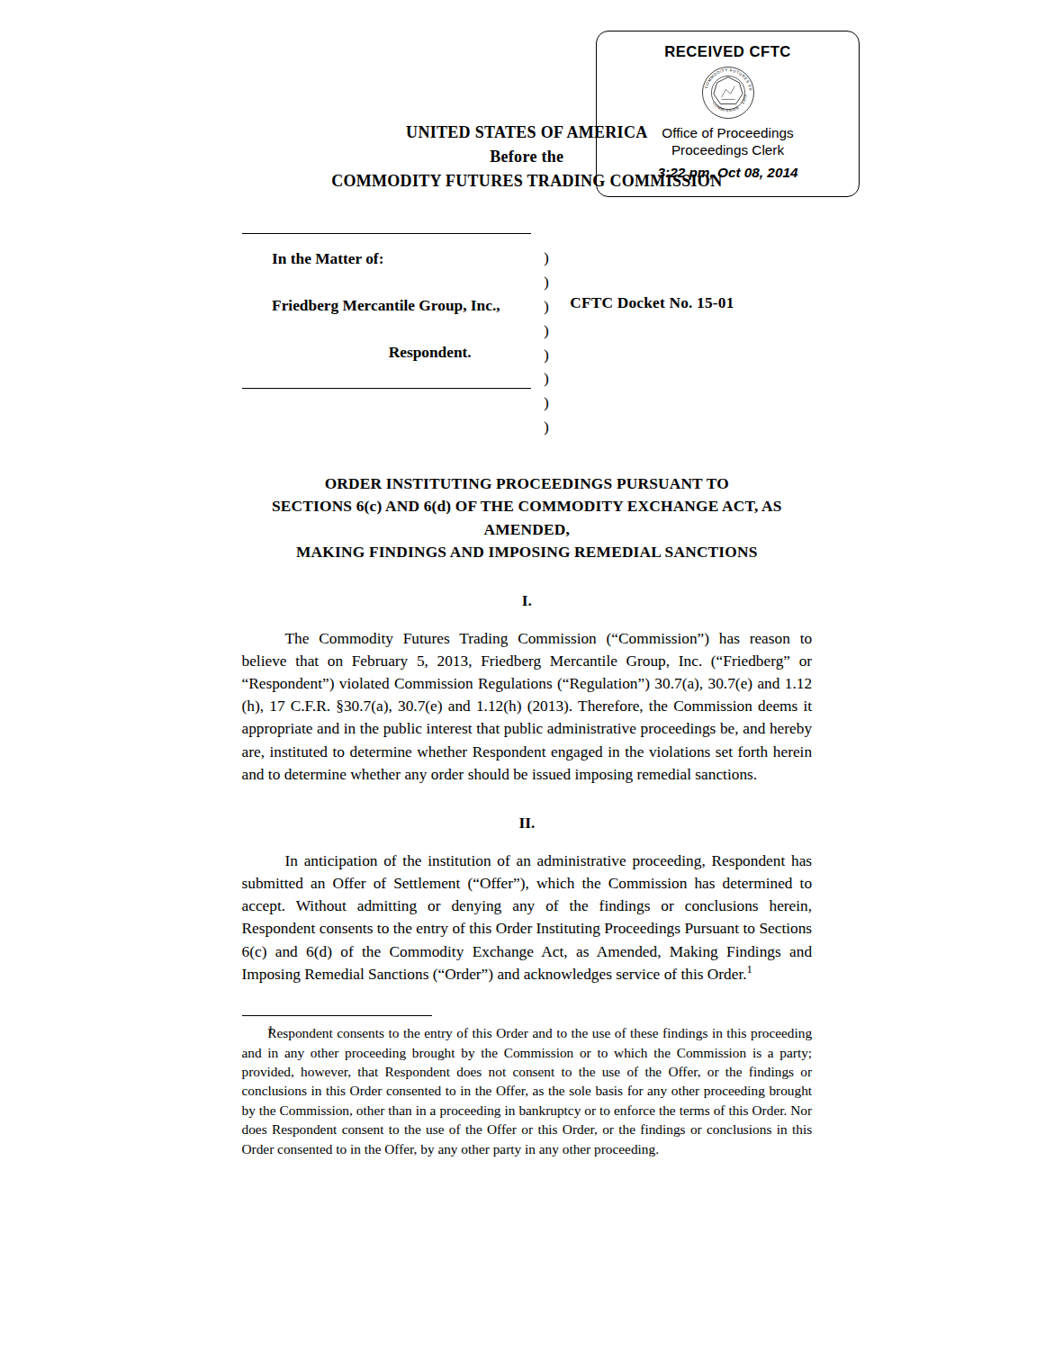RECEIVED CFTC
COMMODITY FUTURES TRADING COMMISSION · 1975
Office of Proceedings
Proceedings Clerk
3:22 pm, Oct 08, 2014
UNITED STATES OF AMERICA
Before the
COMMODITY FUTURES TRADING COMMISSION
| In the Matter of: Friedberg Mercantile Group, Inc., Respondent. | ) ) ) ) ) ) ) ) | CFTC Docket No. 15-01 |
ORDER INSTITUTING PROCEEDINGS PURSUANT TO
SECTIONS 6(c) AND 6(d) OF THE COMMODITY EXCHANGE ACT, AS AMENDED,
MAKING FINDINGS AND IMPOSING REMEDIAL SANCTIONS
I.
The Commodity Futures Trading Commission (“Commission”) has reason to believe that on February 5, 2013, Friedberg Mercantile Group, Inc. (“Friedberg” or “Respondent”) violated Commission Regulations (“Regulation”) 30.7(a), 30.7(e) and 1.12 (h), 17 C.F.R. §30.7(a), 30.7(e) and 1.12(h) (2013). Therefore, the Commission deems it appropriate and in the public interest that public administrative proceedings be, and hereby are, instituted to determine whether Respondent engaged in the violations set forth herein and to determine whether any order should be issued imposing remedial sanctions.
II.
In anticipation of the institution of an administrative proceeding, Respondent has submitted an Offer of Settlement (“Offer”), which the Commission has determined to accept. Without admitting or denying any of the findings or conclusions herein, Respondent consents to the entry of this Order Instituting Proceedings Pursuant to Sections 6(c) and 6(d) of the Commodity Exchange Act, as Amended, Making Findings and Imposing Remedial Sanctions (“Order”) and acknowledges service of this Order.1
1 Respondent consents to the entry of this Order and to the use of these findings in this proceeding and in any other proceeding brought by the Commission or to which the Commission is a party; provided, however, that Respondent does not consent to the use of the Offer, or the findings or conclusions in this Order consented to in the Offer, as the sole basis for any other proceeding brought by the Commission, other than in a proceeding in bankruptcy or to enforce the terms of this Order. Nor does Respondent consent to the use of the Offer or this Order, or the findings or conclusions in this Order consented to in the Offer, by any other party in any other proceeding.